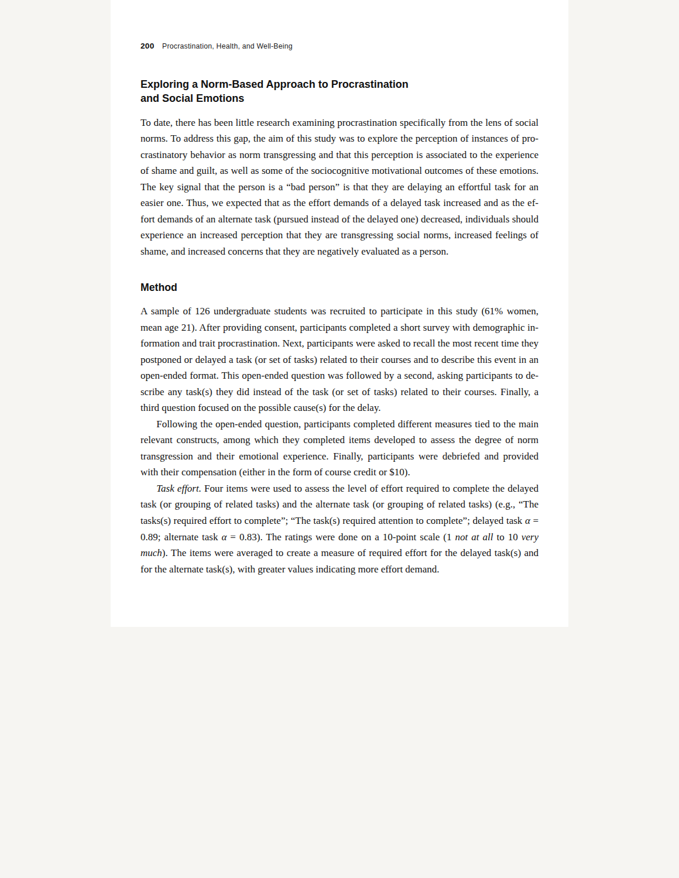200 Procrastination, Health, and Well-Being
Exploring a Norm-Based Approach to Procrastination
and Social Emotions
To date, there has been little research examining procrastination specifically from the lens of social norms. To address this gap, the aim of this study was to explore the perception of instances of procrastinatory behavior as norm transgressing and that this perception is associated to the experience of shame and guilt, as well as some of the sociocognitive motivational outcomes of these emotions. The key signal that the person is a “bad person” is that they are delaying an effortful task for an easier one. Thus, we expected that as the effort demands of a delayed task increased and as the effort demands of an alternate task (pursued instead of the delayed one) decreased, individuals should experience an increased perception that they are transgressing social norms, increased feelings of shame, and increased concerns that they are negatively evaluated as a person.
Method
A sample of 126 undergraduate students was recruited to participate in this study (61% women, mean age 21). After providing consent, participants completed a short survey with demographic information and trait procrastination. Next, participants were asked to recall the most recent time they postponed or delayed a task (or set of tasks) related to their courses and to describe this event in an open-ended format. This open-ended question was followed by a second, asking participants to describe any task(s) they did instead of the task (or set of tasks) related to their courses. Finally, a third question focused on the possible cause(s) for the delay.
Following the open-ended question, participants completed different measures tied to the main relevant constructs, among which they completed items developed to assess the degree of norm transgression and their emotional experience. Finally, participants were debriefed and provided with their compensation (either in the form of course credit or $10).
Task effort. Four items were used to assess the level of effort required to complete the delayed task (or grouping of related tasks) and the alternate task (or grouping of related tasks) (e.g., “The tasks(s) required effort to complete”; “The task(s) required attention to complete”; delayed task α = 0.89; alternate task α = 0.83). The ratings were done on a 10-point scale (1 not at all to 10 very much). The items were averaged to create a measure of required effort for the delayed task(s) and for the alternate task(s), with greater values indicating more effort demand.